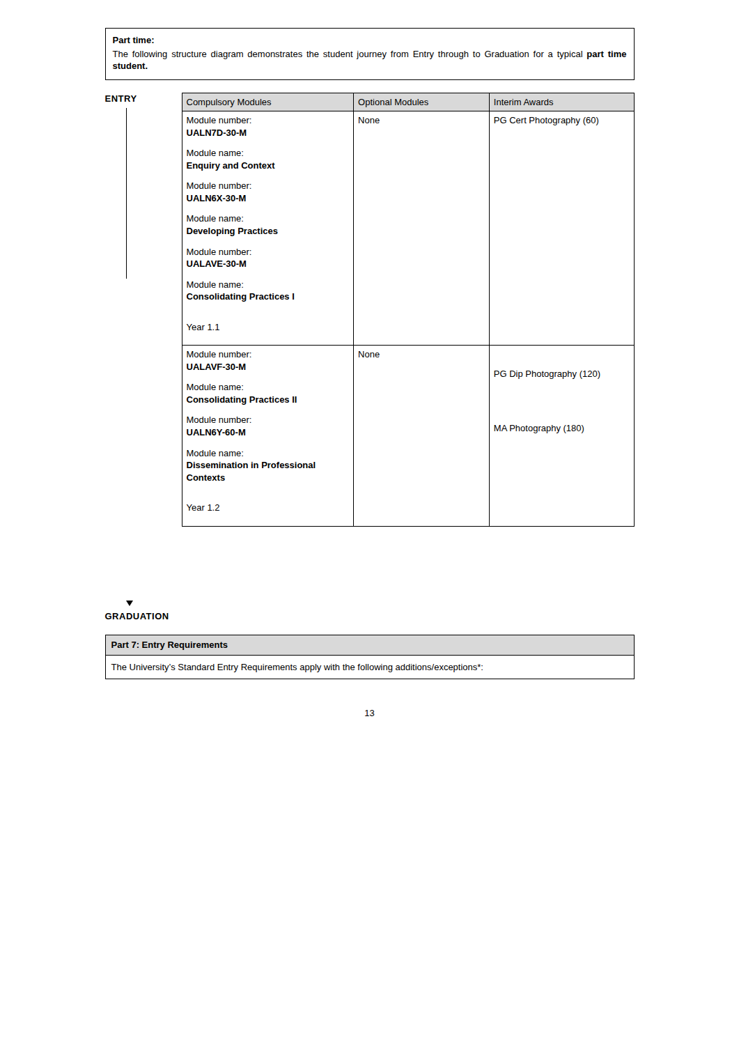Part time:
The following structure diagram demonstrates the student journey from Entry through to Graduation for a typical part time student.
ENTRY
| Compulsory Modules | Optional Modules | Interim Awards |
| --- | --- | --- |
| Module number: UALN7D-30-M Module name: Enquiry and Context Module number: UALN6X-30-M Module name: Developing Practices Module number: UALAVE-30-M Module name: Consolidating Practices I Year 1.1 | None | PG Cert Photography (60) |
| Module number: UALAVF-30-M Module name: Consolidating Practices II Module number: UALN6Y-60-M Module name: Dissemination in Professional Contexts Year 1.2 | None | PG Dip Photography (120) MA Photography (180) |
GRADUATION
Part 7: Entry Requirements
The University’s Standard Entry Requirements apply with the following additions/exceptions*:
13